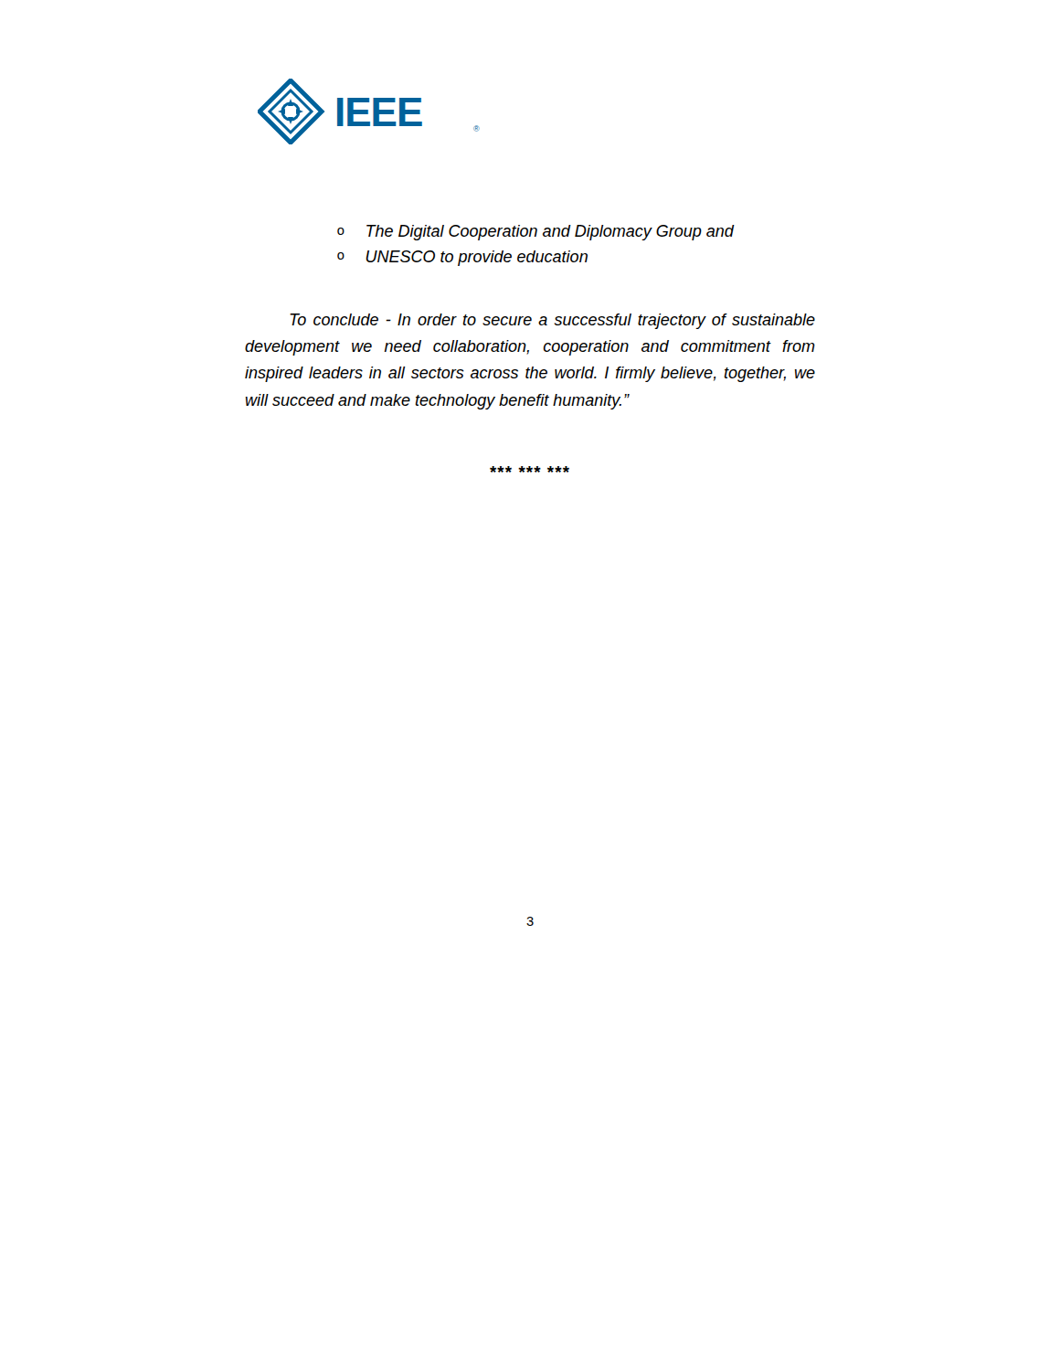IEEE ®
The Digital Cooperation and Diplomacy Group and
UNESCO to provide education
To conclude - In order to secure a successful trajectory of sustainable development we need collaboration, cooperation and commitment from inspired leaders in all sectors across the world. I firmly believe, together, we will succeed and make technology benefit humanity.”
*** *** ***
3